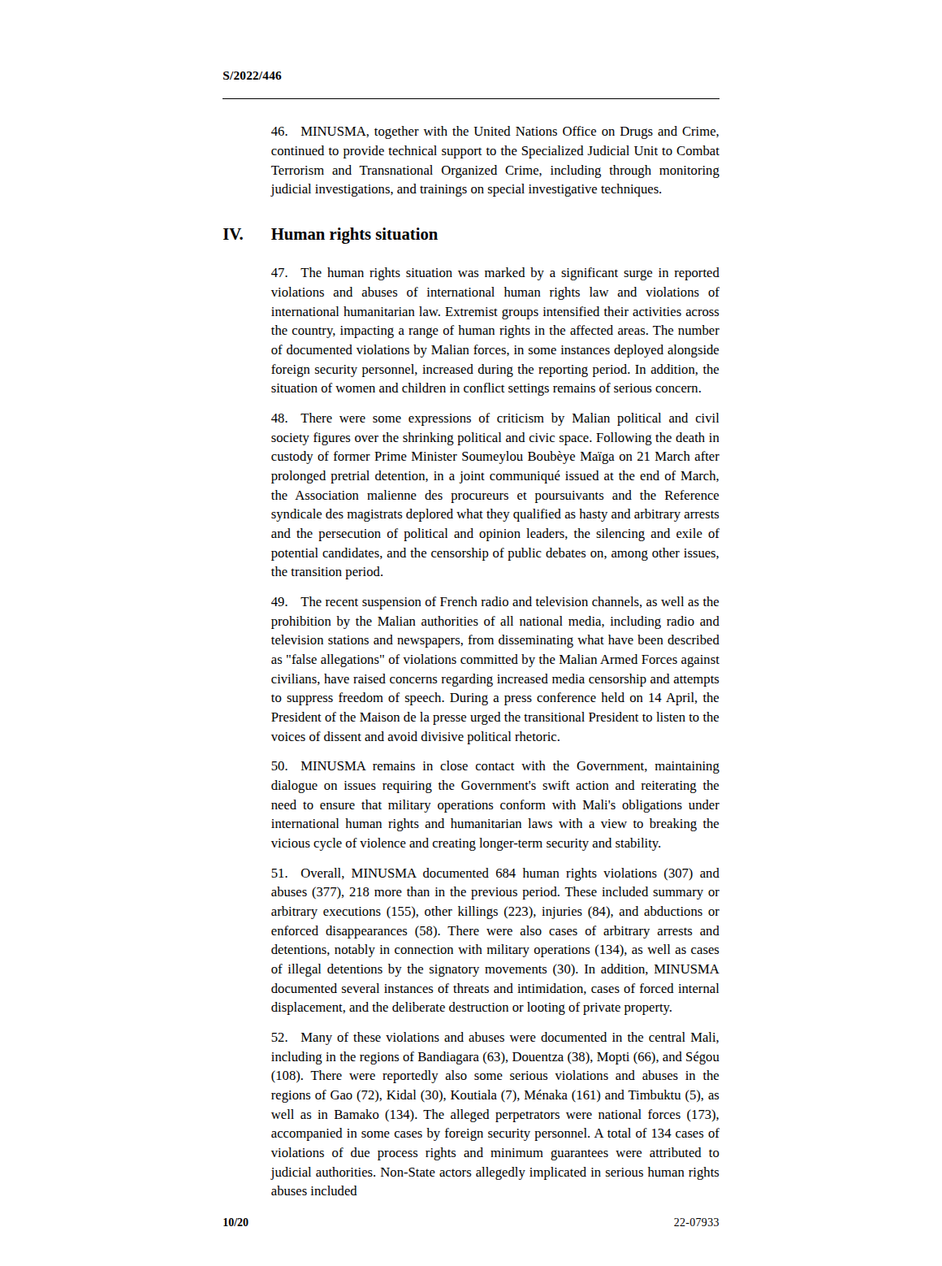S/2022/446
46. MINUSMA, together with the United Nations Office on Drugs and Crime, continued to provide technical support to the Specialized Judicial Unit to Combat Terrorism and Transnational Organized Crime, including through monitoring judicial investigations, and trainings on special investigative techniques.
IV. Human rights situation
47. The human rights situation was marked by a significant surge in reported violations and abuses of international human rights law and violations of international humanitarian law. Extremist groups intensified their activities across the country, impacting a range of human rights in the affected areas. The number of documented violations by Malian forces, in some instances deployed alongside foreign security personnel, increased during the reporting period. In addition, the situation of women and children in conflict settings remains of serious concern.
48. There were some expressions of criticism by Malian political and civil society figures over the shrinking political and civic space. Following the death in custody of former Prime Minister Soumeylou Boubèye Maïga on 21 March after prolonged pretrial detention, in a joint communiqué issued at the end of March, the Association malienne des procureurs et poursuivants and the Reference syndicale des magistrats deplored what they qualified as hasty and arbitrary arrests and the persecution of political and opinion leaders, the silencing and exile of potential candidates, and the censorship of public debates on, among other issues, the transition period.
49. The recent suspension of French radio and television channels, as well as the prohibition by the Malian authorities of all national media, including radio and television stations and newspapers, from disseminating what have been described as "false allegations" of violations committed by the Malian Armed Forces against civilians, have raised concerns regarding increased media censorship and attempts to suppress freedom of speech. During a press conference held on 14 April, the President of the Maison de la presse urged the transitional President to listen to the voices of dissent and avoid divisive political rhetoric.
50. MINUSMA remains in close contact with the Government, maintaining dialogue on issues requiring the Government's swift action and reiterating the need to ensure that military operations conform with Mali's obligations under international human rights and humanitarian laws with a view to breaking the vicious cycle of violence and creating longer-term security and stability.
51. Overall, MINUSMA documented 684 human rights violations (307) and abuses (377), 218 more than in the previous period. These included summary or arbitrary executions (155), other killings (223), injuries (84), and abductions or enforced disappearances (58). There were also cases of arbitrary arrests and detentions, notably in connection with military operations (134), as well as cases of illegal detentions by the signatory movements (30). In addition, MINUSMA documented several instances of threats and intimidation, cases of forced internal displacement, and the deliberate destruction or looting of private property.
52. Many of these violations and abuses were documented in the central Mali, including in the regions of Bandiagara (63), Douentza (38), Mopti (66), and Ségou (108). There were reportedly also some serious violations and abuses in the regions of Gao (72), Kidal (30), Koutiala (7), Ménaka (161) and Timbuktu (5), as well as in Bamako (134). The alleged perpetrators were national forces (173), accompanied in some cases by foreign security personnel. A total of 134 cases of violations of due process rights and minimum guarantees were attributed to judicial authorities. Non-State actors allegedly implicated in serious human rights abuses included
10/20 22-07933